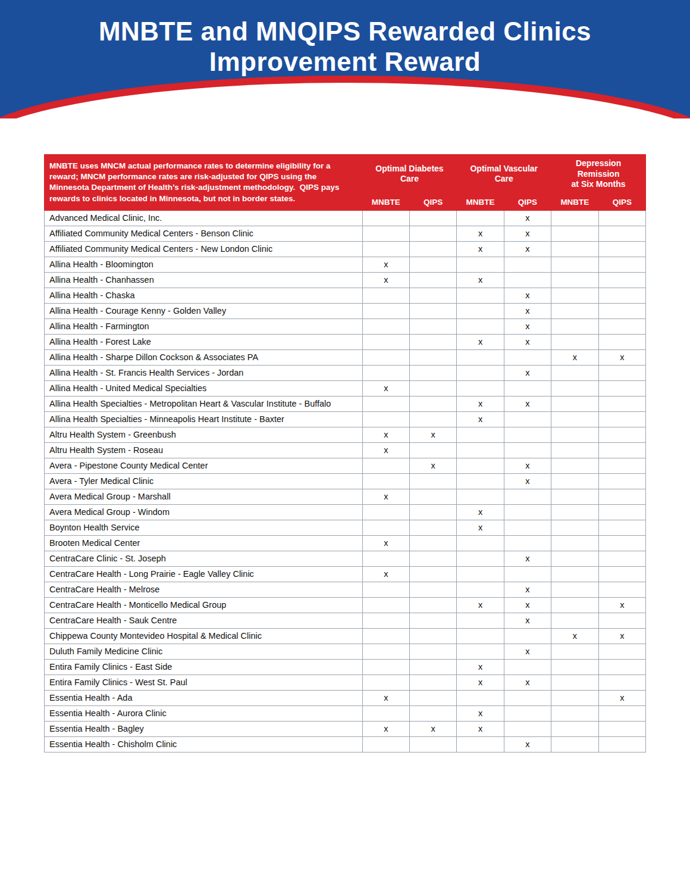MNBTE and MNQIPS Rewarded Clinics
Improvement Reward
MNBTE and MNQIPS Rewarded Clinics Improvement Reward
| MNBTE uses MNCM actual performance rates to determine eligibility for a reward; MNCM performance rates are risk-adjusted for QIPS using the Minnesota Department of Health’s risk-adjustment methodology. QIPS pays rewards to clinics located in Minnesota, but not in border states. | Optimal Diabetes Care | Optimal Vascular Care | Depression Remission at Six Months |
| --- | --- | --- | --- |
| MNBTE | QIPS | MNBTE | QIPS | MNBTE | QIPS |
| Advanced Medical Clinic, Inc. | | | | x | | |
| Affiliated Community Medical Centers - Benson Clinic | | | x | x | | |
| Affiliated Community Medical Centers - New London Clinic | | | x | x | | |
| Allina Health - Bloomington | x | | | | | |
| Allina Health - Chanhassen | x | | x | | | |
| Allina Health - Chaska | | | | x | | |
| Allina Health - Courage Kenny - Golden Valley | | | | x | | |
| Allina Health - Farmington | | | | x | | |
| Allina Health - Forest Lake | | | x | x | | |
| Allina Health - Sharpe Dillon Cockson & Associates PA | | | | | x | x |
| Allina Health - St. Francis Health Services - Jordan | | | | x | | |
| Allina Health - United Medical Specialties | x | | | | | |
| Allina Health Specialties - Metropolitan Heart & Vascular Institute - Buffalo | | | x | x | | |
| Allina Health Specialties - Minneapolis Heart Institute - Baxter | | | x | | | |
| Altru Health System - Greenbush | x | x | | | | |
| Altru Health System - Roseau | x | | | | | |
| Avera - Pipestone County Medical Center | | x | | x | | |
| Avera - Tyler Medical Clinic | | | | x | | |
| Avera Medical Group - Marshall | x | | | | | |
| Avera Medical Group - Windom | | | x | | | |
| Boynton Health Service | | | x | | | |
| Brooten Medical Center | x | | | | | |
| CentraCare Clinic - St. Joseph | | | | x | | |
| CentraCare Health - Long Prairie - Eagle Valley Clinic | x | | | | | |
| CentraCare Health - Melrose | | | | x | | |
| CentraCare Health - Monticello Medical Group | | | x | x | | x |
| CentraCare Health - Sauk Centre | | | | x | | |
| Chippewa County Montevideo Hospital & Medical Clinic | | | | | x | x |
| Duluth Family Medicine Clinic | | | | x | | |
| Entira Family Clinics - East Side | | | x | | | |
| Entira Family Clinics - West St. Paul | | | x | x | | |
| Essentia Health - Ada | x | | | | | x |
| Essentia Health - Aurora Clinic | | | x | | | |
| Essentia Health - Bagley | x | x | x | | | |
| Essentia Health - Chisholm Clinic | | | | x | | |